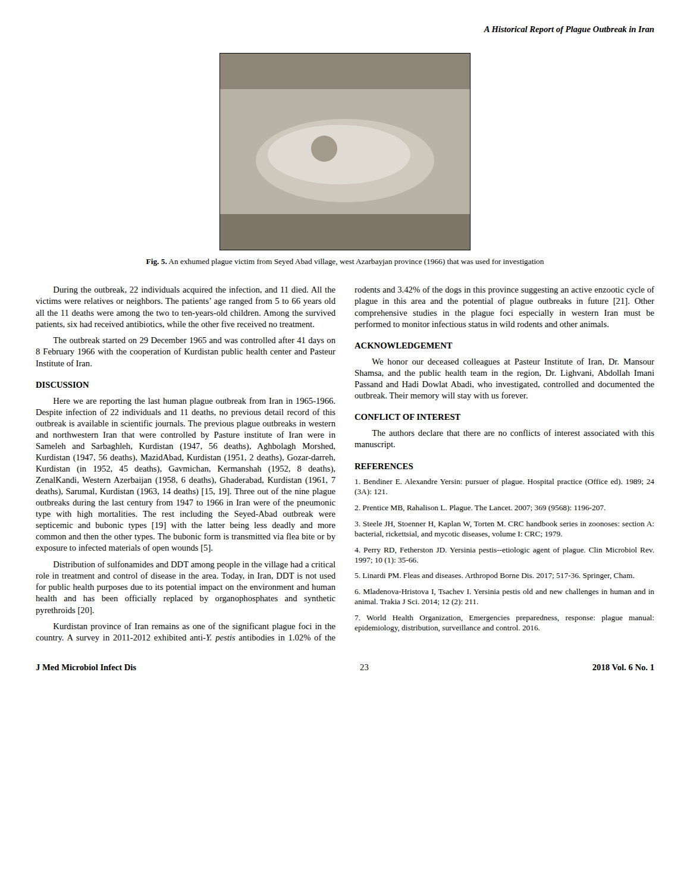A Historical Report of Plague Outbreak in Iran
Fig. 5. An exhumed plague victim from Seyed Abad village, west Azarbayjan province (1966) that was used for investigation
During the outbreak, 22 individuals acquired the infection, and 11 died. All the victims were relatives or neighbors. The patients’ age ranged from 5 to 66 years old all the 11 deaths were among the two to ten-years-old children. Among the survived patients, six had received antibiotics, while the other five received no treatment.
The outbreak started on 29 December 1965 and was controlled after 41 days on 8 February 1966 with the cooperation of Kurdistan public health center and Pasteur Institute of Iran.
Discussion
Here we are reporting the last human plague outbreak from Iran in 1965-1966. Despite infection of 22 individuals and 11 deaths, no previous detail record of this outbreak is available in scientific journals. The previous plague outbreaks in western and northwestern Iran that were controlled by Pasture institute of Iran were in Sameleh and Sarbaghleh, Kurdistan (1947, 56 deaths), Aghbolagh Morshed, Kurdistan (1947, 56 deaths), MazidAbad, Kurdistan (1951, 2 deaths), Gozar-darreh, Kurdistan (in 1952, 45 deaths), Gavmichan, Kermanshah (1952, 8 deaths), ZenalKandi, Western Azerbaijan (1958, 6 deaths), Ghaderabad, Kurdistan (1961, 7 deaths), Sarumal, Kurdistan (1963, 14 deaths) [15, 19]. Three out of the nine plague outbreaks during the last century from 1947 to 1966 in Iran were of the pneumonic type with high mortalities. The rest including the Seyed-Abad outbreak were septicemic and bubonic types [19] with the latter being less deadly and more common and then the other types. The bubonic form is transmitted via flea bite or by exposure to infected materials of open wounds [5].
Distribution of sulfonamides and DDT among people in the village had a critical role in treatment and control of disease in the area. Today, in Iran, DDT is not used for public health purposes due to its potential impact on the environment and human health and has been officially replaced by organophosphates and synthetic pyrethroids [20].
Kurdistan province of Iran remains as one of the significant plague foci in the country. A survey in 2011-2012 exhibited anti-Y. pestis antibodies in 1.02% of the rodents and 3.42% of the dogs in this province suggesting an active enzootic cycle of plague in this area and the potential of plague outbreaks in future [21]. Other comprehensive studies in the plague foci especially in western Iran must be performed to monitor infectious status in wild rodents and other animals.
Acknowledgement
We honor our deceased colleagues at Pasteur Institute of Iran, Dr. Mansour Shamsa, and the public health team in the region, Dr. Lighvani, Abdollah Imani Passand and Hadi Dowlat Abadi, who investigated, controlled and documented the outbreak. Their memory will stay with us forever.
Conflict of Interest
The authors declare that there are no conflicts of interest associated with this manuscript.
References
1. Bendiner E. Alexandre Yersin: pursuer of plague. Hospital practice (Office ed). 1989; 24 (3A): 121.
2. Prentice MB, Rahalison L. Plague. The Lancet. 2007; 369 (9568): 1196-207.
3. Steele JH, Stoenner H, Kaplan W, Torten M. CRC handbook series in zoonoses: section A: bacterial, rickettsial, and mycotic diseases, volume I: CRC; 1979.
4. Perry RD, Fetherston JD. Yersinia pestis--etiologic agent of plague. Clin Microbiol Rev. 1997; 10 (1): 35-66.
5. Linardi PM. Fleas and diseases. Arthropod Borne Dis. 2017; 517-36. Springer, Cham.
6. Mladenova-Hristova I, Tsachev I. Yersinia pestis old and new challenges in human and in animal. Trakia J Sci. 2014; 12 (2): 211.
7. World Health Organization, Emergencies preparedness, response: plague manual: epidemiology, distribution, surveillance and control. 2016.
J Med Microbiol Infect Dis 23 2018 Vol. 6 No. 1